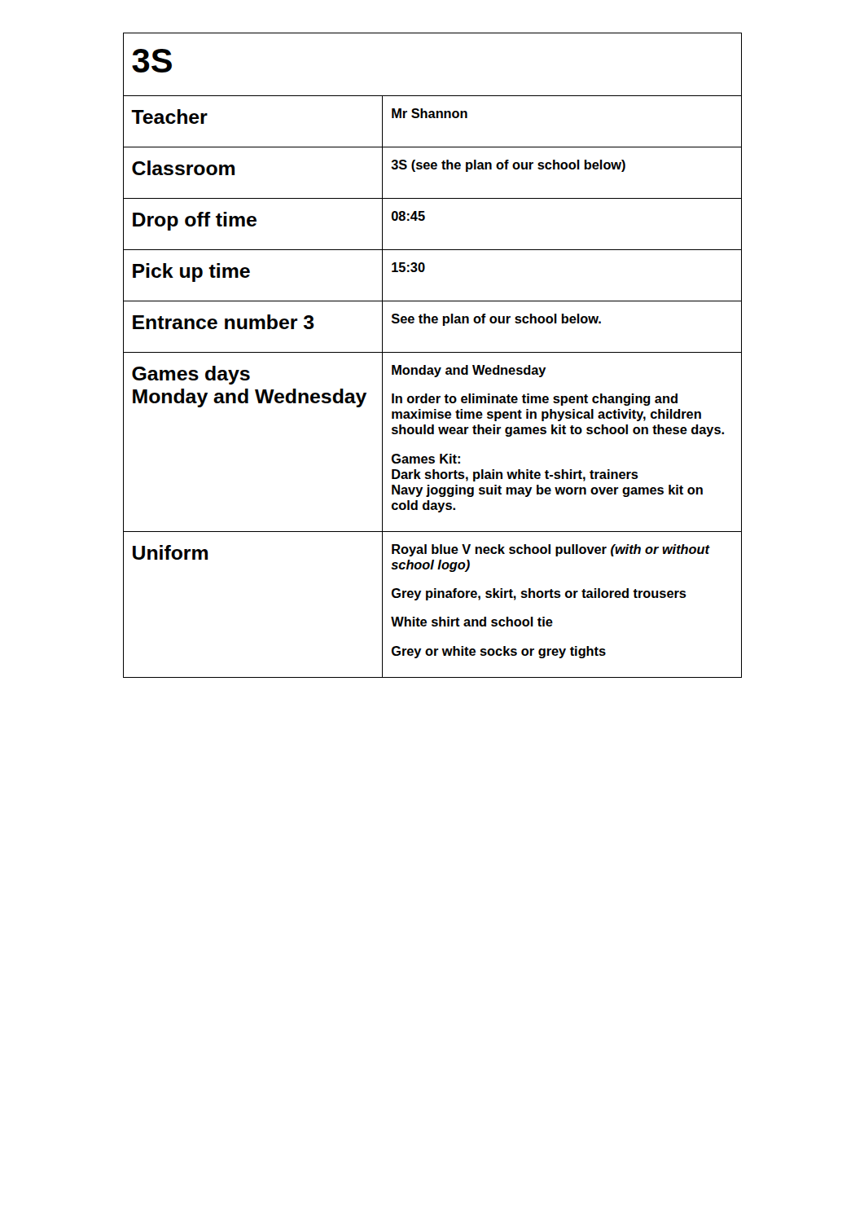| 3S |
| Teacher | Mr Shannon |
| Classroom | 3S (see the plan of our school below) |
| Drop off time | 08:45 |
| Pick up time | 15:30 |
| Entrance number 3 | See the plan of our school below. |
| Games days Monday and Wednesday | Monday and Wednesday In order to eliminate time spent changing and maximise time spent in physical activity, children should wear their games kit to school on these days. Games Kit: Dark shorts, plain white t-shirt, trainers Navy jogging suit may be worn over games kit on cold days. |
| Uniform | Royal blue V neck school pullover (with or without school logo) Grey pinafore, skirt, shorts or tailored trousers White shirt and school tie Grey or white socks or grey tights |